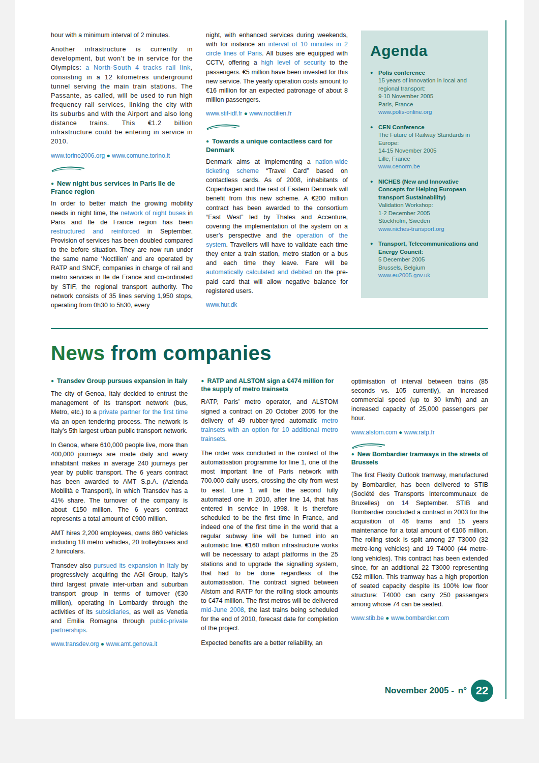hour with a minimum interval of 2 minutes.
Another infrastructure is currently in development, but won’t be in service for the Olympics: a North-South 4 tracks rail link, consisting in a 12 kilometres underground tunnel serving the main train stations. The Passante, as called, will be used to run high frequency rail services, linking the city with its suburbs and with the Airport and also long distance trains. This €1.2 billion infrastructure could be entering in service in 2010.
www.torino2006.org ● www.comune.torino.it
New night bus services in Paris Ile de France region
In order to better match the growing mobility needs in night time, the network of night buses in Paris and Ile de France region has been restructured and reinforced in September. Provision of services has been doubled compared to the before situation. They are now run under the same name ‘Noctilien’ and are operated by RATP and SNCF, companies in charge of rail and metro services in Ile de France and co-ordinated by STIF, the regional transport authority. The network consists of 35 lines serving 1,950 stops, operating from 0h30 to 5h30, every
night, with enhanced services during weekends, with for instance an interval of 10 minutes in 2 circle lines of Paris. All buses are equipped with CCTV, offering a high level of security to the passengers. €5 million have been invested for this new service. The yearly operation costs amount to €16 million for an expected patronage of about 8 million passengers.
www.stif-idf.fr ● www.noctilien.fr
Towards a unique contactless card for Denmark
Denmark aims at implementing a nation-wide ticketing scheme “Travel Card” based on contactless cards. As of 2008, inhabitants of Copenhagen and the rest of Eastern Denmark will benefit from this new scheme. A €200 million contract has been awarded to the consortium “East West” led by Thales and Accenture, covering the implementation of the system on a user’s perspective and the operation of the system. Travellers will have to validate each time they enter a train station, metro station or a bus and each time they leave. Fare will be automatically calculated and debited on the pre-paid card that will allow negative balance for registered users.
www.hur.dk
Agenda
Polis conference 15 years of innovation in local and regional transport:
9-10 November 2005
Paris, France
www.polis-online.org
CEN Conference The Future of Railway Standards in Europe:
14-15 November 2005
Lille, France
www.cenorm.be
NICHES (New and Innovative Concepts for Helping European transport Sustainability) Validation Workshop:
1-2 December 2005
Stockholm, Sweden
www.niches-transport.org
Transport, Telecommunications and Energy Council: 5 December 2005
Brussels, Belgium
www.eu2005.gov.uk
News from companies
Transdev Group pursues expansion in Italy
The city of Genoa, Italy decided to entrust the management of its transport network (bus, Metro, etc.) to a private partner for the first time via an open tendering process. The network is Italy’s 5th largest urban public transport network.
In Genoa, where 610,000 people live, more than 400,000 journeys are made daily and every inhabitant makes in average 240 journeys per year by public transport. The 6 years contract has been awarded to AMT S.p.A. (Azienda Mobilità e Transporti), in which Transdev has a 41% share. The turnover of the company is about €150 million. The 6 years contract represents a total amount of €900 million.
AMT hires 2,200 employees, owns 860 vehicles including 18 metro vehicles, 20 trolleybuses and 2 funiculars.
Transdev also pursued its expansion in Italy by progressively acquiring the AGI Group, Italy’s third largest private inter-urban and suburban transport group in terms of turnover (€30 million), operating in Lombardy through the activities of its subsidiaries, as well as Venetia and Emilia Romagna through public-private partnerships.
www.transdev.org ● www.amt.genova.it
RATP and ALSTOM sign a €474 million for the supply of metro trainsets
RATP, Paris’ metro operator, and ALSTOM signed a contract on 20 October 2005 for the delivery of 49 rubber-tyred automatic metro trainsets with an option for 10 additional metro trainsets.
The order was concluded in the context of the automatisation programme for line 1, one of the most important line of Paris network with 700.000 daily users, crossing the city from west to east. Line 1 will be the second fully automated one in 2010, after line 14, that has entered in service in 1998. It is therefore scheduled to be the first time in France, and indeed one of the first time in the world that a regular subway line will be turned into an automatic line. €160 million infrastructure works will be necessary to adapt platforms in the 25 stations and to upgrade the signalling system, that had to be done regardless of the automatisation. The contract signed between Alstom and RATP for the rolling stock amounts to €474 million. The first metros will be delivered mid-June 2008, the last trains being scheduled for the end of 2010, forecast date for completion of the project.
Expected benefits are a better reliability, an
optimisation of interval between trains (85 seconds vs. 105 currently), an increased commercial speed (up to 30 km/h) and an increased capacity of 25,000 passengers per hour.
www.alstom.com ● www.ratp.fr
New Bombardier tramways in the streets of Brussels
The first Flexity Outlook tramway, manufactured by Bombardier, has been delivered to STIB (Société des Transports Intercommunaux de Bruxelles) on 14 September. STIB and Bombardier concluded a contract in 2003 for the acquisition of 46 trams and 15 years maintenance for a total amount of €106 million. The rolling stock is split among 27 T3000 (32 metre-long vehicles) and 19 T4000 (44 metre-long vehicles). This contract has been extended since, for an additional 22 T3000 representing €52 million. This tramway has a high proportion of seated capacity despite its 100% low floor structure: T4000 can carry 250 passengers among whose 74 can be seated.
www.stib.be ● www.bombardier.com
November 2005 - n° 22